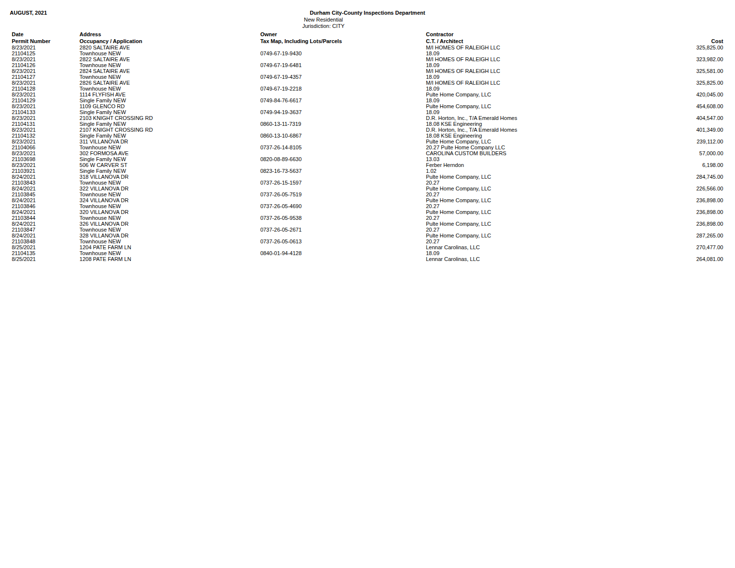AUGUST, 2021
Durham City-County Inspections Department
New Residential
Jurisdiction: CITY
| Date | Address | Owner | Contractor | |
| --- | --- | --- | --- | --- |
| Permit Number | Occupancy / Application | Tax Map, Including Lots/Parcels | C.T. / Architect | Cost |
| 8/23/2021 | 2820 SALTAIRE AVE | | M/I HOMES OF RALEIGH LLC | 325,825.00 |
| 21104125 | Townhouse NEW | 0749-67-19-9430 | 18.09 | |
| 8/23/2021 | 2822 SALTAIRE AVE | | M/I HOMES OF RALEIGH LLC | 323,982.00 |
| 21104126 | Townhouse NEW | 0749-67-19-6481 | 18.09 | |
| 8/23/2021 | 2824 SALTAIRE AVE | | M/I HOMES OF RALEIGH LLC | 325,581.00 |
| 21104127 | Townhouse NEW | 0749-67-19-4357 | 18.09 | |
| 8/23/2021 | 2826 SALTAIRE AVE | | M/I HOMES OF RALEIGH LLC | 325,825.00 |
| 21104128 | Townhouse NEW | 0749-67-19-2218 | 18.09 | |
| 8/23/2021 | 1114 FLYFISH AVE | | Pulte Home Company, LLC | 420,045.00 |
| 21104129 | Single Family NEW | 0749-84-76-6617 | 18.09 | |
| 8/23/2021 | 1109 GLENCO RD | | Pulte Home Company, LLC | 454,608.00 |
| 21104133 | Single Family NEW | 0749-94-19-3637 | 18.09 | |
| 8/23/2021 | 2103 KNIGHT CROSSING RD | | D.R. Horton, Inc., T/A Emerald Homes | 404,547.00 |
| 21104131 | Single Family NEW | 0860-13-11-7319 | 18.08 KSE Engineering | |
| 8/23/2021 | 2107 KNIGHT CROSSING RD | | D.R. Horton, Inc., T/A Emerald Homes | 401,349.00 |
| 21104132 | Single Family NEW | 0860-13-10-6867 | 18.08 KSE Engineering | |
| 8/23/2021 | 311 VILLANOVA DR | | Pulte Home Company, LLC | 239,112.00 |
| 21104066 | Townhouse NEW | 0737-26-14-8105 | 20.27 Pulte Home Company LLC | |
| 8/23/2021 | 302 FORMOSA AVE | | CAROLINA CUSTOM BUILDERS | 57,000.00 |
| 21103698 | Single Family NEW | 0820-08-89-6630 | 13.03 | |
| 8/23/2021 | 506 W CARVER ST | | Ferber Herndon | 6,198.00 |
| 21103921 | Single Family NEW | 0823-16-73-5637 | 1.02 | |
| 8/24/2021 | 318 VILLANOVA DR | | Pulte Home Company, LLC | 284,745.00 |
| 21103843 | Townhouse NEW | 0737-26-15-1597 | 20.27 | |
| 8/24/2021 | 322 VILLANOVA DR | | Pulte Home Company, LLC | 226,566.00 |
| 21103845 | Townhouse NEW | 0737-26-05-7519 | 20.27 | |
| 8/24/2021 | 324 VILLANOVA DR | | Pulte Home Company, LLC | 236,898.00 |
| 21103846 | Townhouse NEW | 0737-26-05-4690 | 20.27 | |
| 8/24/2021 | 320 VILLANOVA DR | | Pulte Home Company, LLC | 236,898.00 |
| 21103844 | Townhouse NEW | 0737-26-05-9538 | 20.27 | |
| 8/24/2021 | 326 VILLANOVA DR | | Pulte Home Company, LLC | 236,898.00 |
| 21103847 | Townhouse NEW | 0737-26-05-2671 | 20.27 | |
| 8/24/2021 | 328 VILLANOVA DR | | Pulte Home Company, LLC | 287,265.00 |
| 21103848 | Townhouse NEW | 0737-26-05-0613 | 20.27 | |
| 8/25/2021 | 1204 PATE FARM LN | | Lennar Carolinas, LLC | 270,477.00 |
| 21104135 | Townhouse NEW | 0840-01-94-4128 | 18.09 | |
| 8/25/2021 | 1208 PATE FARM LN | | Lennar Carolinas, LLC | 264,081.00 |